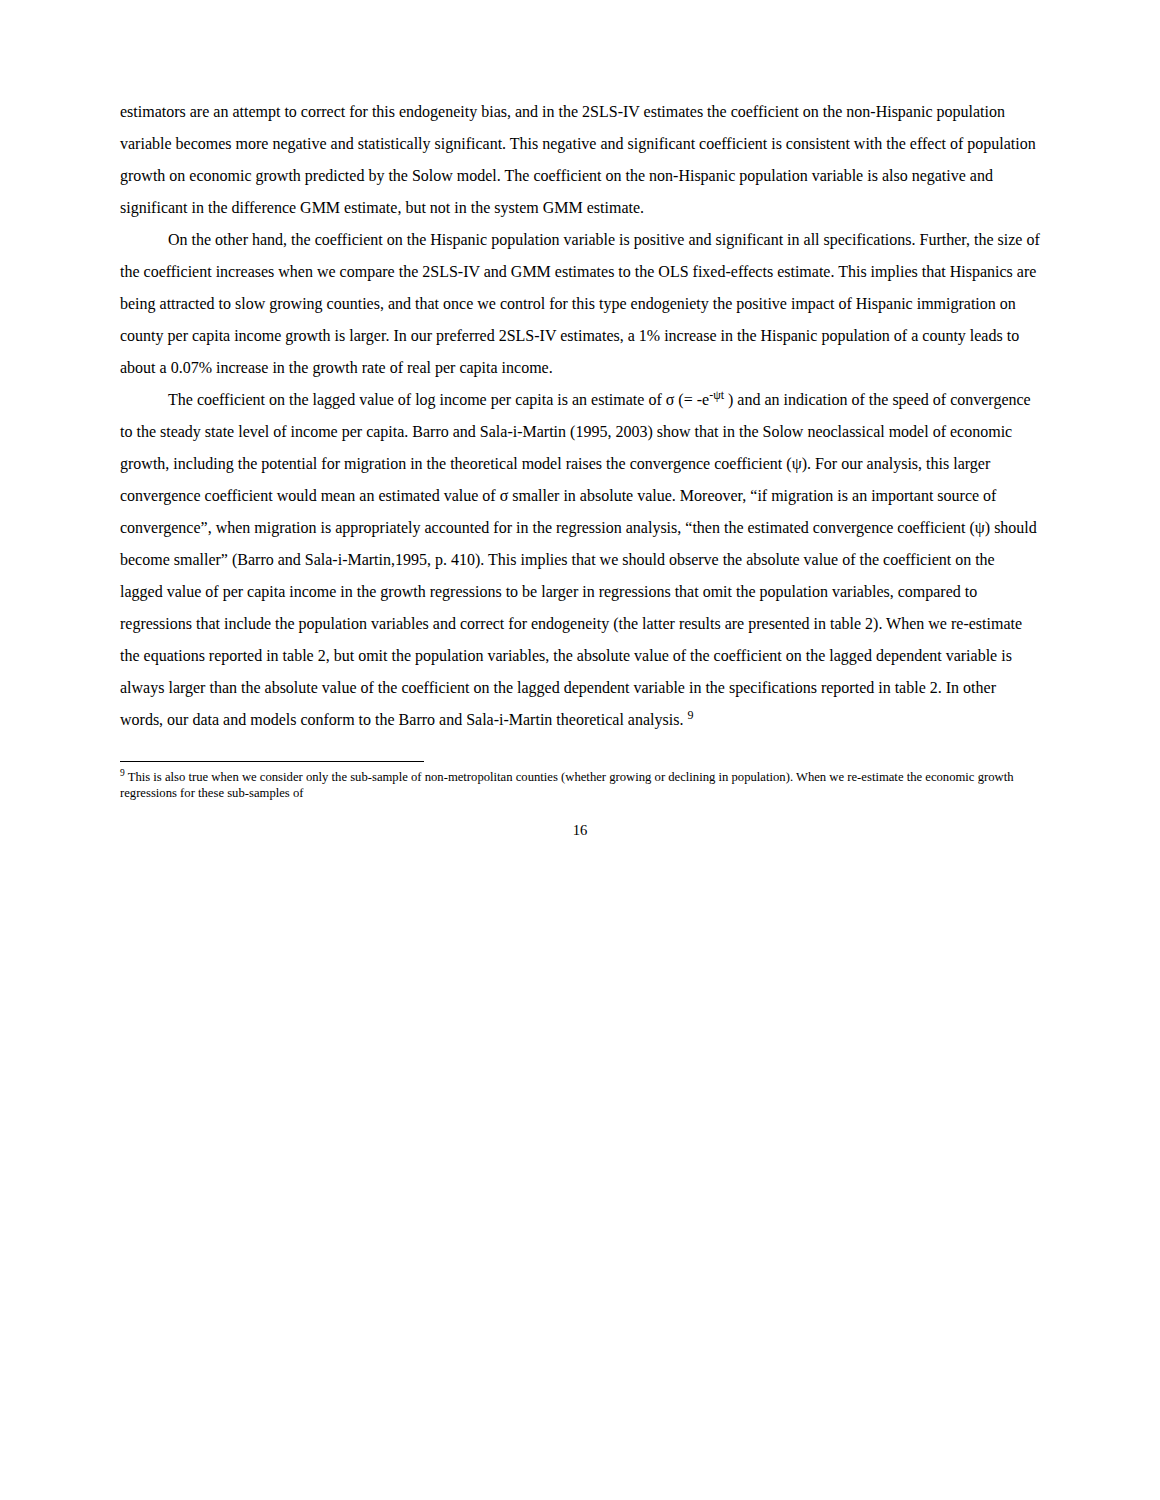estimators are an attempt to correct for this endogeneity bias, and in the 2SLS-IV estimates the coefficient on the non-Hispanic population variable becomes more negative and statistically significant. This negative and significant coefficient is consistent with the effect of population growth on economic growth predicted by the Solow model. The coefficient on the non-Hispanic population variable is also negative and significant in the difference GMM estimate, but not in the system GMM estimate.
On the other hand, the coefficient on the Hispanic population variable is positive and significant in all specifications. Further, the size of the coefficient increases when we compare the 2SLS-IV and GMM estimates to the OLS fixed-effects estimate. This implies that Hispanics are being attracted to slow growing counties, and that once we control for this type endogeniety the positive impact of Hispanic immigration on county per capita income growth is larger. In our preferred 2SLS-IV estimates, a 1% increase in the Hispanic population of a county leads to about a 0.07% increase in the growth rate of real per capita income.
The coefficient on the lagged value of log income per capita is an estimate of σ (= -e-ψt ) and an indication of the speed of convergence to the steady state level of income per capita. Barro and Sala-i-Martin (1995, 2003) show that in the Solow neoclassical model of economic growth, including the potential for migration in the theoretical model raises the convergence coefficient (ψ). For our analysis, this larger convergence coefficient would mean an estimated value of σ smaller in absolute value. Moreover, “if migration is an important source of convergence”, when migration is appropriately accounted for in the regression analysis, “then the estimated convergence coefficient (ψ) should become smaller” (Barro and Sala-i-Martin,1995, p. 410). This implies that we should observe the absolute value of the coefficient on the lagged value of per capita income in the growth regressions to be larger in regressions that omit the population variables, compared to regressions that include the population variables and correct for endogeneity (the latter results are presented in table 2). When we re-estimate the equations reported in table 2, but omit the population variables, the absolute value of the coefficient on the lagged dependent variable is always larger than the absolute value of the coefficient on the lagged dependent variable in the specifications reported in table 2. In other words, our data and models conform to the Barro and Sala-i-Martin theoretical analysis. 9
9 This is also true when we consider only the sub-sample of non-metropolitan counties (whether growing or declining in population). When we re-estimate the economic growth regressions for these sub-samples of
16